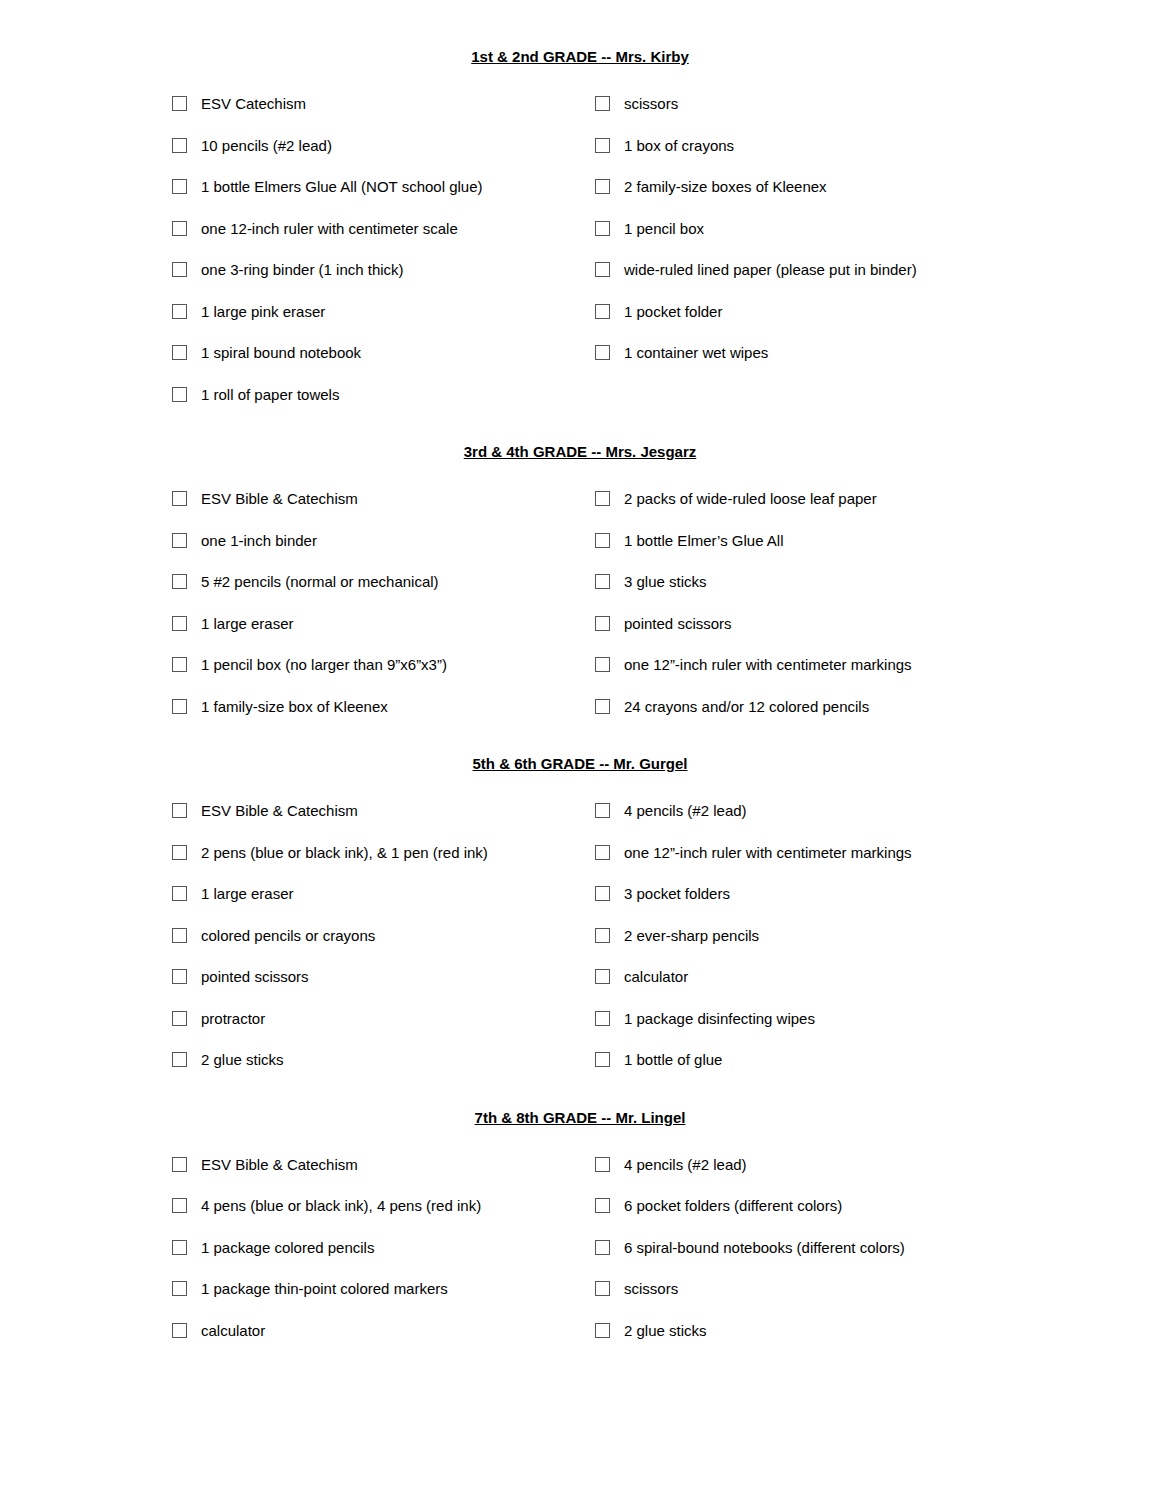1st & 2nd GRADE -- Mrs. Kirby
ESV Catechism
scissors
10 pencils (#2 lead)
1 box of crayons
1 bottle Elmers Glue All (NOT school glue)
2 family-size boxes of Kleenex
one 12-inch ruler with centimeter scale
1 pencil box
one 3-ring binder (1 inch thick)
wide-ruled lined paper (please put in binder)
1 large pink eraser
1 pocket folder
1 spiral bound notebook
1 container wet wipes
1 roll of paper towels
3rd & 4th GRADE -- Mrs. Jesgarz
ESV Bible & Catechism
2 packs of wide-ruled loose leaf paper
one 1-inch binder
1 bottle Elmer’s Glue All
5 #2 pencils (normal or mechanical)
3 glue sticks
1 large eraser
pointed scissors
1 pencil box (no larger than 9”x6”x3”)
one 12”-inch ruler with centimeter markings
1 family-size box of Kleenex
24 crayons and/or 12 colored pencils
5th & 6th GRADE -- Mr. Gurgel
ESV Bible & Catechism
4 pencils (#2 lead)
2 pens (blue or black ink), & 1 pen (red ink)
one 12”-inch ruler with centimeter markings
1 large eraser
3 pocket folders
colored pencils or crayons
2 ever-sharp pencils
pointed scissors
calculator
protractor
1 package disinfecting wipes
2 glue sticks
1 bottle of glue
7th & 8th GRADE -- Mr. Lingel
ESV Bible & Catechism
4 pencils (#2 lead)
4 pens (blue or black ink), 4 pens (red ink)
6 pocket folders (different colors)
1 package colored pencils
6 spiral-bound notebooks (different colors)
1 package thin-point colored markers
scissors
calculator
2 glue sticks